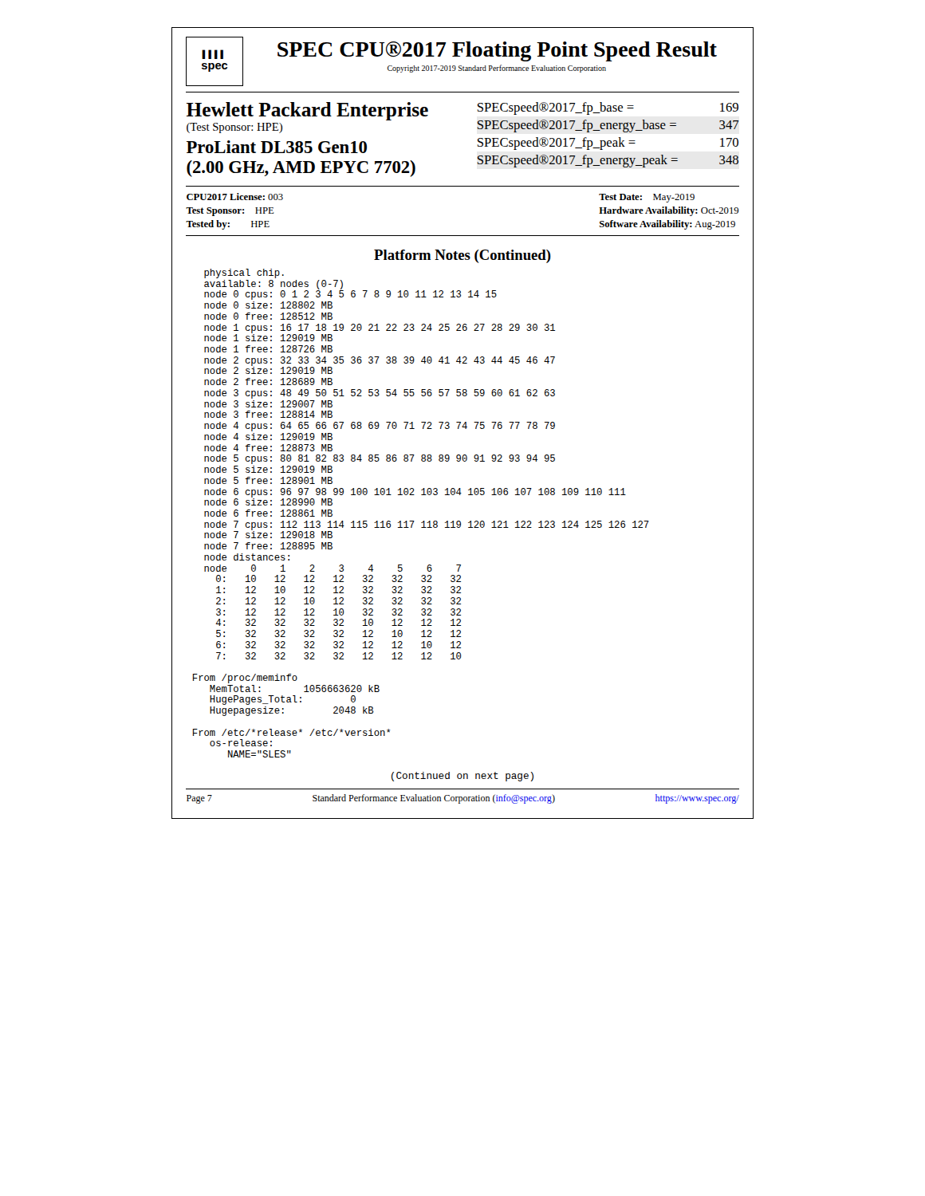▌▌▌▌
spec
SPEC CPU®2017 Floating Point Speed Result
Copyright 2017-2019 Standard Performance Evaluation Corporation
Hewlett Packard Enterprise
(Test Sponsor: HPE)
ProLiant DL385 Gen10
(2.00 GHz, AMD EPYC 7702)
SPECspeed®2017_fp_base =169
SPECspeed®2017_fp_energy_base =347
SPECspeed®2017_fp_peak =170
SPECspeed®2017_fp_energy_peak =348
CPU2017 License: 003
Test Sponsor: HPE
Tested by: HPE
Test Date: May-2019
Hardware Availability: Oct-2019
Software Availability: Aug-2019
Platform Notes (Continued)
   physical chip.
   available: 8 nodes (0-7)
   node 0 cpus: 0 1 2 3 4 5 6 7 8 9 10 11 12 13 14 15
   node 0 size: 128802 MB
   node 0 free: 128512 MB
   node 1 cpus: 16 17 18 19 20 21 22 23 24 25 26 27 28 29 30 31
   node 1 size: 129019 MB
   node 1 free: 128726 MB
   node 2 cpus: 32 33 34 35 36 37 38 39 40 41 42 43 44 45 46 47
   node 2 size: 129019 MB
   node 2 free: 128689 MB
   node 3 cpus: 48 49 50 51 52 53 54 55 56 57 58 59 60 61 62 63
   node 3 size: 129007 MB
   node 3 free: 128814 MB
   node 4 cpus: 64 65 66 67 68 69 70 71 72 73 74 75 76 77 78 79
   node 4 size: 129019 MB
   node 4 free: 128873 MB
   node 5 cpus: 80 81 82 83 84 85 86 87 88 89 90 91 92 93 94 95
   node 5 size: 129019 MB
   node 5 free: 128901 MB
   node 6 cpus: 96 97 98 99 100 101 102 103 104 105 106 107 108 109 110 111
   node 6 size: 128990 MB
   node 6 free: 128861 MB
   node 7 cpus: 112 113 114 115 116 117 118 119 120 121 122 123 124 125 126 127
   node 7 size: 129018 MB
   node 7 free: 128895 MB
   node distances:
   node    0    1    2    3    4    5    6    7
     0:   10   12   12   12   32   32   32   32
     1:   12   10   12   12   32   32   32   32
     2:   12   12   10   12   32   32   32   32
     3:   12   12   12   10   32   32   32   32
     4:   32   32   32   32   10   12   12   12
     5:   32   32   32   32   12   10   12   12
     6:   32   32   32   32   12   12   10   12
     7:   32   32   32   32   12   12   12   10

 From /proc/meminfo
    MemTotal:       1056663620 kB
    HugePages_Total:        0
    Hugepagesize:        2048 kB

 From /etc/*release* /etc/*version*
    os-release:
       NAME="SLES"
(Continued on next page)
Page 7
Standard Performance Evaluation Corporation (info@spec.org)
https://www.spec.org/